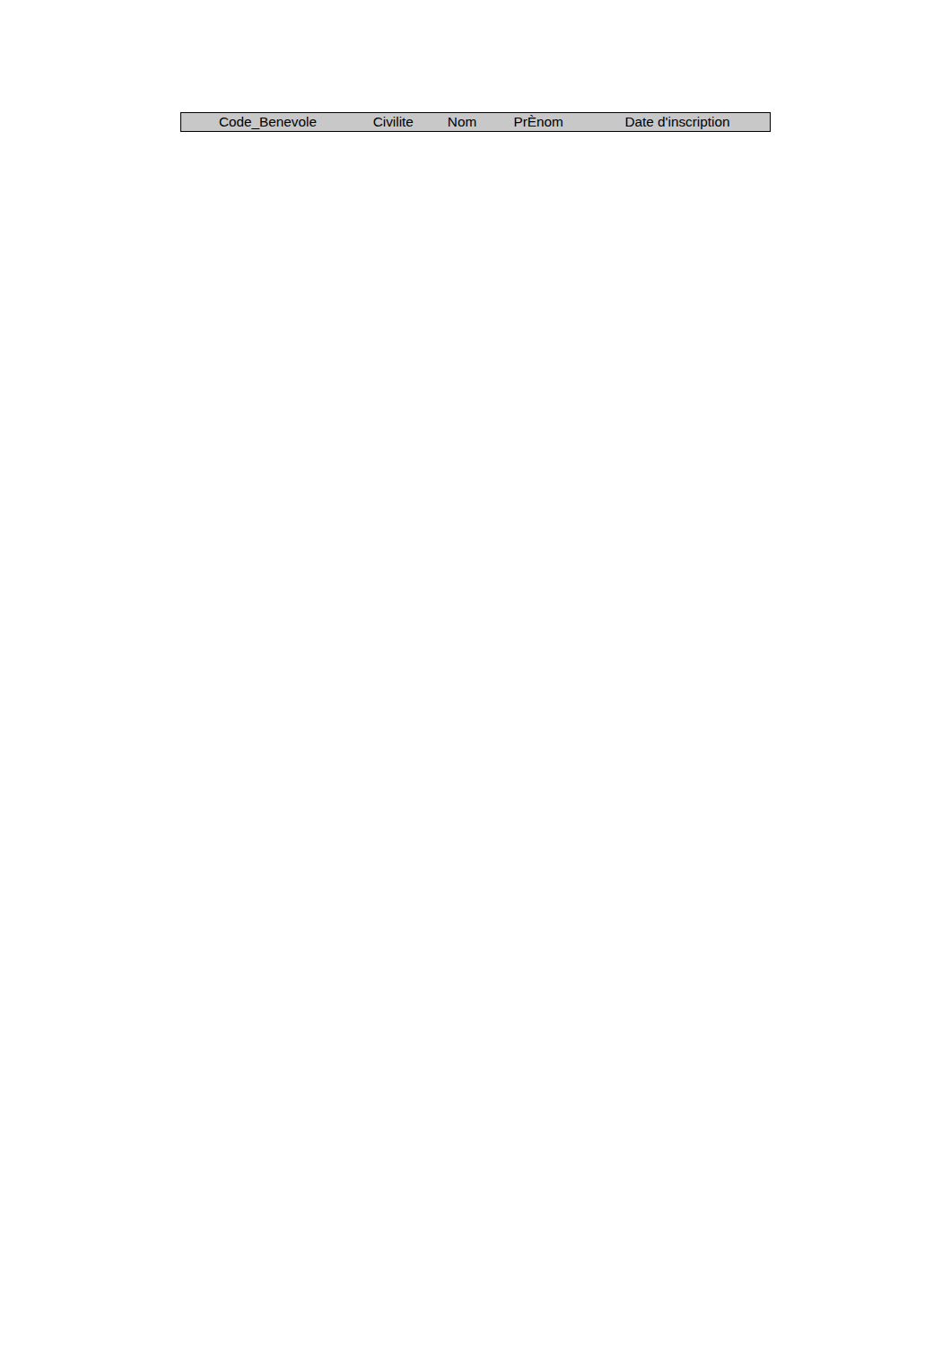| Code_Benevole | Civilite | Nom | PrÈnom | Date d'inscription |
| --- | --- | --- | --- | --- |